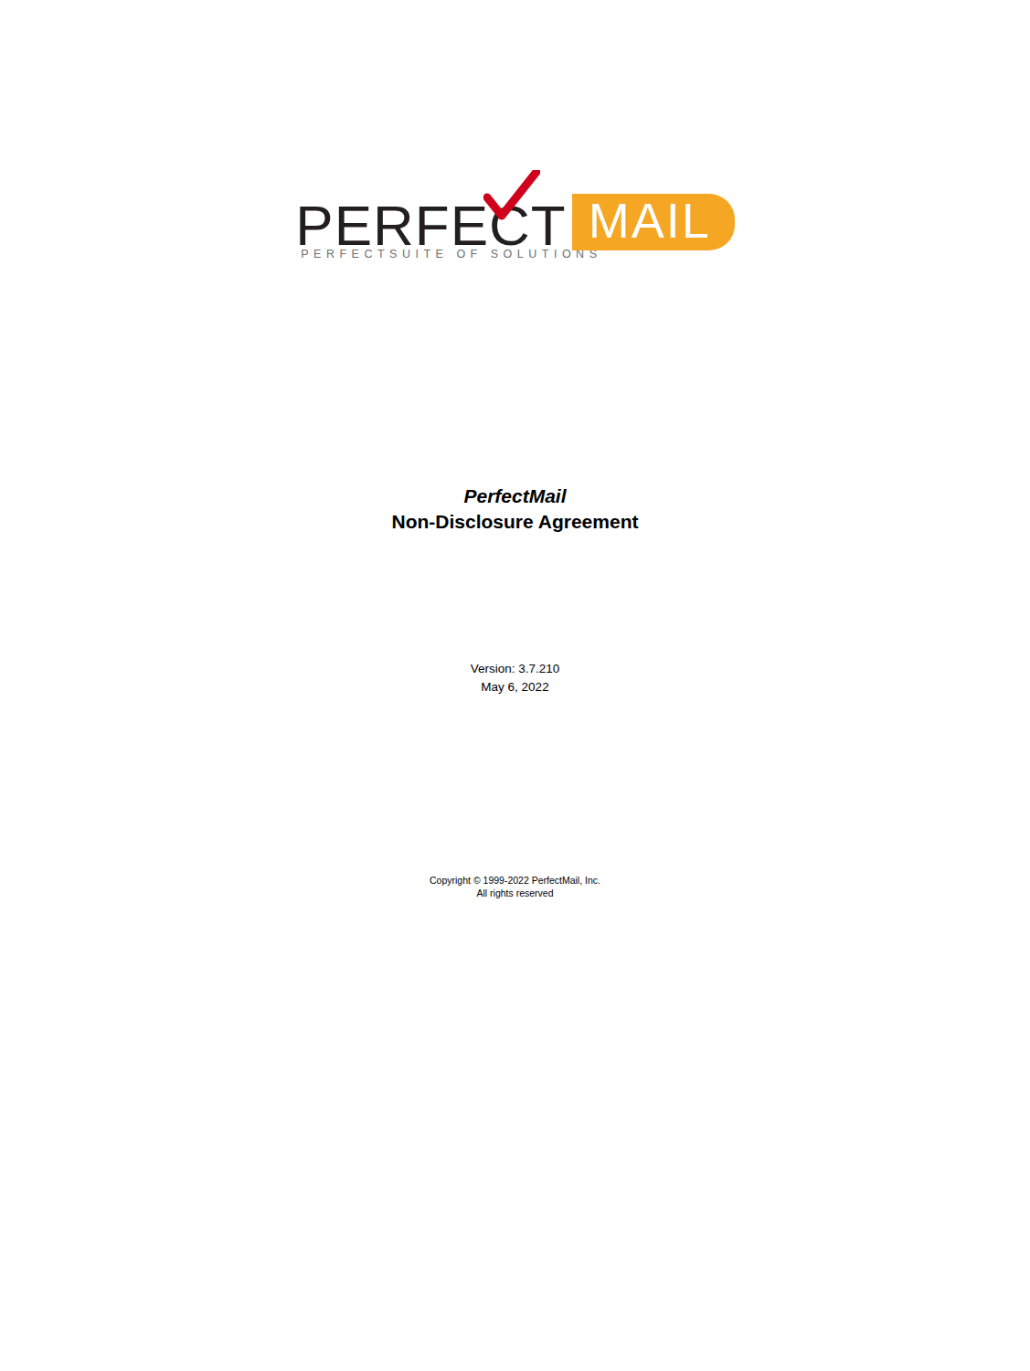PERFECT MAIL
PERFECTSUITE OF SOLUTIONS
PerfectMail
Non-Disclosure Agreement
Version: 3.7.210
May 6, 2022
Copyright © 1999-2022 PerfectMail, Inc.
All rights reserved